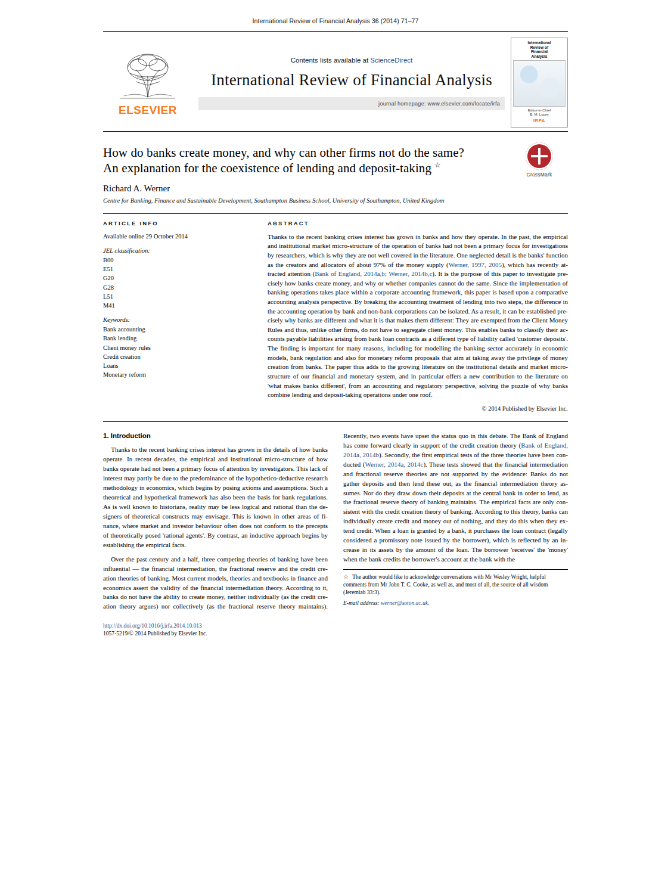International Review of Financial Analysis 36 (2014) 71–77
ELSEVIER
Contents lists available at ScienceDirect
International Review of Financial Analysis
journal homepage: www.elsevier.com/locate/irfa
International
Review of
Financial
Analysis
Editor-in-Chief
B. M. Lucey
IRFA
CrossMark
How do banks create money, and why can other firms not do the same?
An explanation for the coexistence of lending and deposit-taking ☆
Richard A. Werner
Centre for Banking, Finance and Sustainable Development, Southampton Business School, University of Southampton, United Kingdom
Article info
Available online 29 October 2014
JEL classification:
B00
E51
G20
G28
L51
M41
Keywords:
Bank accounting
Bank lending
Client money rules
Credit creation
Loans
Monetary reform
Abstract
Thanks to the recent banking crises interest has grown in banks and how they operate. In the past, the empirical and institutional market micro-structure of the operation of banks had not been a primary focus for investigations by researchers, which is why they are not well covered in the literature. One neglected detail is the banks' function as the creators and allocators of about 97% of the money supply (Werner, 1997, 2005), which has recently attracted attention (Bank of England, 2014a,b; Werner, 2014b,c). It is the purpose of this paper to investigate precisely how banks create money, and why or whether companies cannot do the same. Since the implementation of banking operations takes place within a corporate accounting framework, this paper is based upon a comparative accounting analysis perspective. By breaking the accounting treatment of lending into two steps, the difference in the accounting operation by bank and non-bank corporations can be isolated. As a result, it can be established precisely why banks are different and what it is that makes them different: They are exempted from the Client Money Rules and thus, unlike other firms, do not have to segregate client money. This enables banks to classify their accounts payable liabilities arising from bank loan contracts as a different type of liability called 'customer deposits'. The finding is important for many reasons, including for modelling the banking sector accurately in economic models, bank regulation and also for monetary reform proposals that aim at taking away the privilege of money creation from banks. The paper thus adds to the growing literature on the institutional details and market micro-structure of our financial and monetary system, and in particular offers a new contribution to the literature on 'what makes banks different', from an accounting and regulatory perspective, solving the puzzle of why banks combine lending and deposit-taking operations under one roof.
© 2014 Published by Elsevier Inc.
1. Introduction
Thanks to the recent banking crises interest has grown in the details of how banks operate. In recent decades, the empirical and institutional micro-structure of how banks operate had not been a primary focus of attention by investigators. This lack of interest may partly be due to the predominance of the hypothetico-deductive research methodology in economics, which begins by posing axioms and assumptions. Such a theoretical and hypothetical framework has also been the basis for bank regulations. As is well known to historians, reality may be less logical and rational than the designers of theoretical constructs may envisage. This is known in other areas of finance, where market and investor behaviour often does not conform to the precepts of theoretically posed 'rational agents'. By contrast, an inductive approach begins by establishing the empirical facts.
Over the past century and a half, three competing theories of banking have been influential — the financial intermediation, the fractional reserve and the credit creation theories of banking. Most current models, theories and textbooks in finance and economics assert the validity of the financial intermediation theory. According to it, banks do not have the ability to create money, neither individually (as the credit creation theory argues) nor collectively (as the fractional reserve theory maintains). Recently, two events have upset the status quo in this debate. The Bank of England has come forward clearly in support of the credit creation theory (Bank of England, 2014a, 2014b). Secondly, the first empirical tests of the three theories have been conducted (Werner, 2014a, 2014c). These tests showed that the financial intermediation and fractional reserve theories are not supported by the evidence: Banks do not gather deposits and then lend these out, as the financial intermediation theory assumes. Nor do they draw down their deposits at the central bank in order to lend, as the fractional reserve theory of banking maintains. The empirical facts are only consistent with the credit creation theory of banking. According to this theory, banks can individually create credit and money out of nothing, and they do this when they extend credit. When a loan is granted by a bank, it purchases the loan contract (legally considered a promissory note issued by the borrower), which is reflected by an increase in its assets by the amount of the loan. The borrower 'receives' the 'money' when the bank credits the borrower's account at the bank with the
☆ The author would like to acknowledge conversations with Mr Wesley Wright, helpful comments from Mr John T. C. Cooke, as well as, and most of all, the source of all wisdom (Jeremiah 33:3).
E-mail address: werner@soton.ac.uk.
http://dx.doi.org/10.1016/j.irfa.2014.10.013
1057-5219/© 2014 Published by Elsevier Inc.